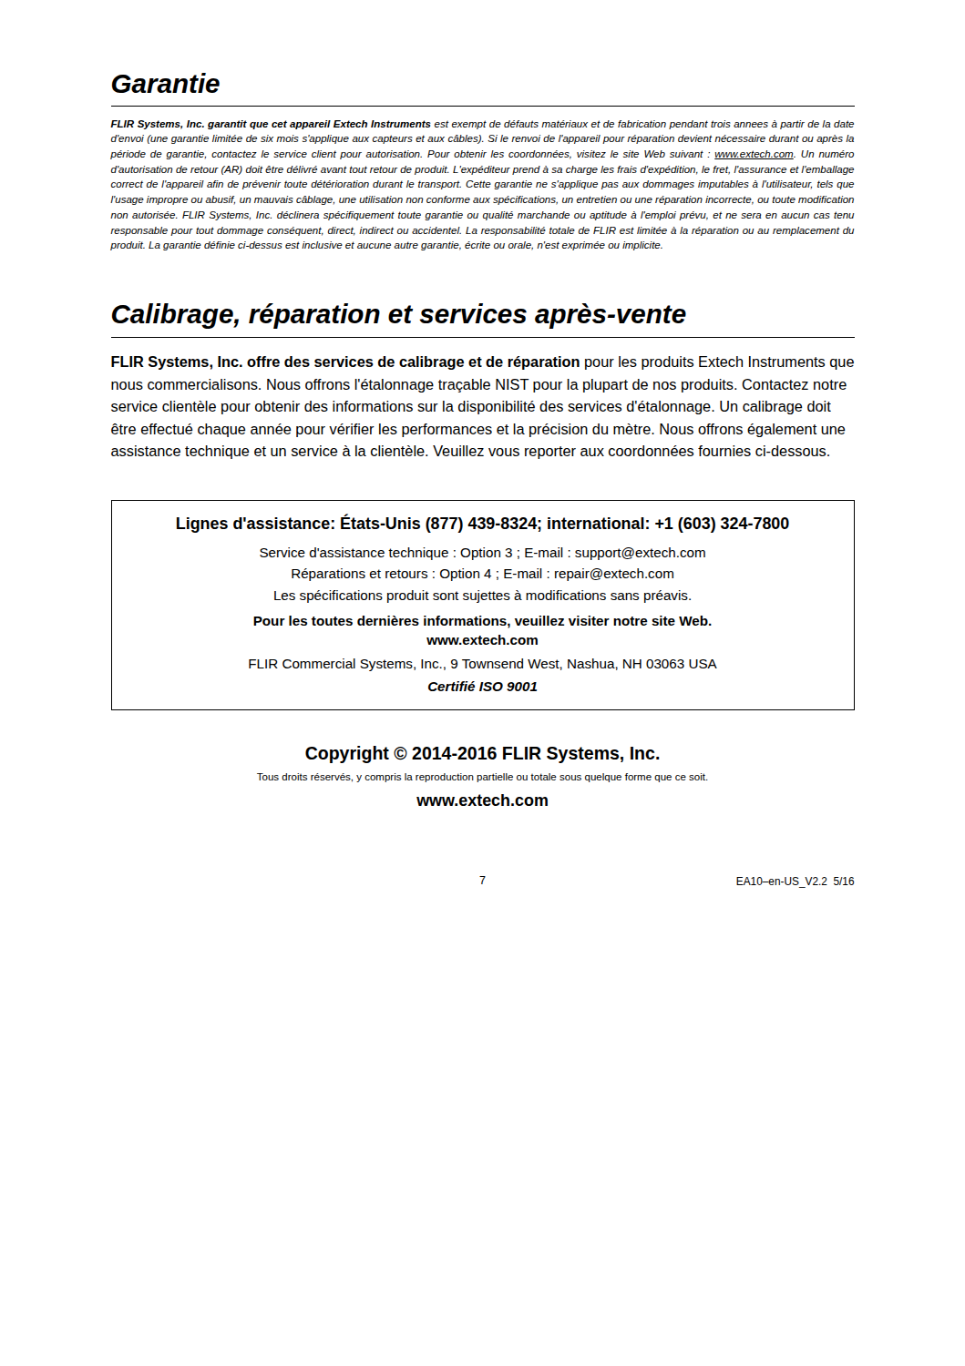Garantie
FLIR Systems, Inc. garantit que cet appareil Extech Instruments est exempt de défauts matériaux et de fabrication pendant trois annees à partir de la date d'envoi (une garantie limitée de six mois s'applique aux capteurs et aux câbles). Si le renvoi de l'appareil pour réparation devient nécessaire durant ou après la période de garantie, contactez le service client pour autorisation. Pour obtenir les coordonnées, visitez le site Web suivant : www.extech.com. Un numéro d'autorisation de retour (AR) doit être délivré avant tout retour de produit. L'expéditeur prend à sa charge les frais d'expédition, le fret, l'assurance et l'emballage correct de l'appareil afin de prévenir toute détérioration durant le transport. Cette garantie ne s'applique pas aux dommages imputables à l'utilisateur, tels que l'usage impropre ou abusif, un mauvais câblage, une utilisation non conforme aux spécifications, un entretien ou une réparation incorrecte, ou toute modification non autorisée. FLIR Systems, Inc. déclinera spécifiquement toute garantie ou qualité marchande ou aptitude à l'emploi prévu, et ne sera en aucun cas tenu responsable pour tout dommage conséquent, direct, indirect ou accidentel. La responsabilité totale de FLIR est limitée à la réparation ou au remplacement du produit. La garantie définie ci-dessus est inclusive et aucune autre garantie, écrite ou orale, n'est exprimée ou implicite.
Calibrage, réparation et services après-vente
FLIR Systems, Inc. offre des services de calibrage et de réparation pour les produits Extech Instruments que nous commercialisons. Nous offrons l'étalonnage traçable NIST pour la plupart de nos produits. Contactez notre service clientèle pour obtenir des informations sur la disponibilité des services d'étalonnage. Un calibrage doit être effectué chaque année pour vérifier les performances et la précision du mètre. Nous offrons également une assistance technique et un service à la clientèle. Veuillez vous reporter aux coordonnées fournies ci-dessous.
Lignes d'assistance: États-Unis (877) 439-8324; international: +1 (603) 324-7800
Service d'assistance technique : Option 3 ; E-mail : support@extech.com
Réparations et retours : Option 4 ; E-mail : repair@extech.com
Les spécifications produit sont sujettes à modifications sans préavis.
Pour les toutes dernières informations, veuillez visiter notre site Web.
www.extech.com
FLIR Commercial Systems, Inc., 9 Townsend West, Nashua, NH 03063 USA
Certifié ISO 9001
Copyright © 2014-2016 FLIR Systems, Inc.
Tous droits réservés, y compris la reproduction partielle ou totale sous quelque forme que ce soit.
www.extech.com
7 EA10–en-US_V2.2 5/16